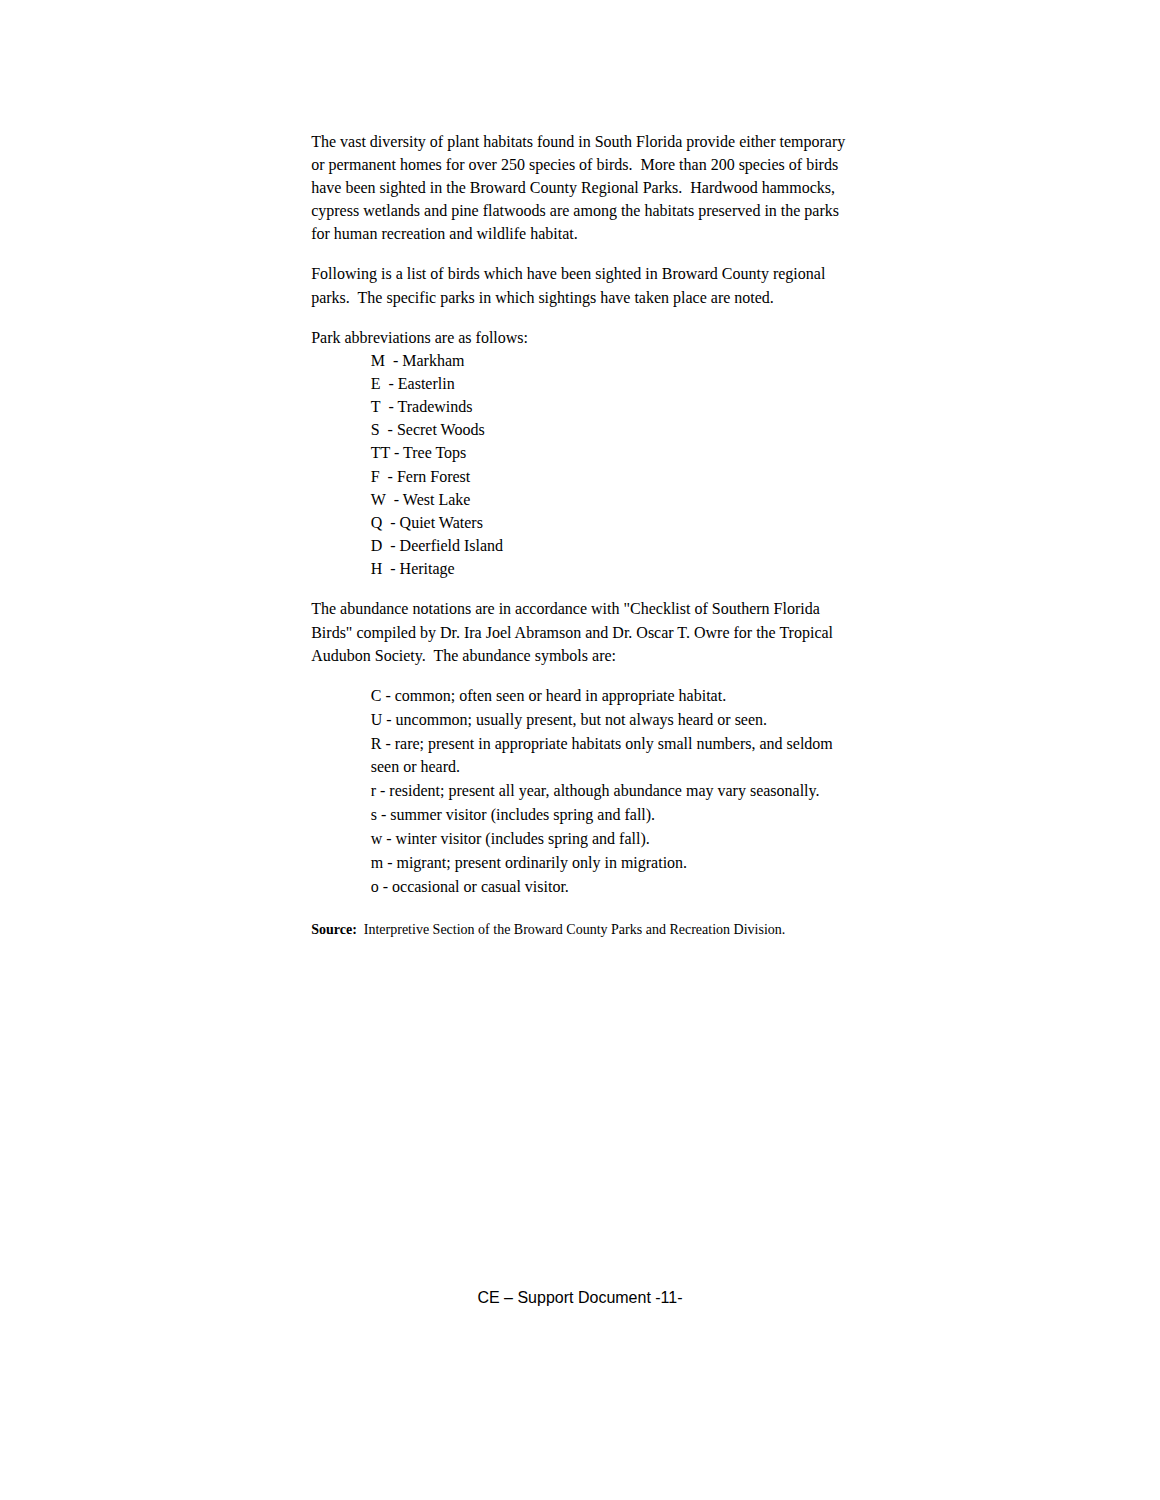The vast diversity of plant habitats found in South Florida provide either temporary or permanent homes for over 250 species of birds. More than 200 species of birds have been sighted in the Broward County Regional Parks. Hardwood hammocks, cypress wetlands and pine flatwoods are among the habitats preserved in the parks for human recreation and wildlife habitat.
Following is a list of birds which have been sighted in Broward County regional parks. The specific parks in which sightings have taken place are noted.
Park abbreviations are as follows:
M - Markham
E - Easterlin
T - Tradewinds
S - Secret Woods
TT - Tree Tops
F - Fern Forest
W - West Lake
Q - Quiet Waters
D - Deerfield Island
H - Heritage
The abundance notations are in accordance with "Checklist of Southern Florida Birds" compiled by Dr. Ira Joel Abramson and Dr. Oscar T. Owre for the Tropical Audubon Society. The abundance symbols are:
C - common; often seen or heard in appropriate habitat.
U - uncommon; usually present, but not always heard or seen.
R - rare; present in appropriate habitats only small numbers, and seldom seen or heard.
r - resident; present all year, although abundance may vary seasonally.
s - summer visitor (includes spring and fall).
w - winter visitor (includes spring and fall).
m - migrant; present ordinarily only in migration.
o - occasional or casual visitor.
Source: Interpretive Section of the Broward County Parks and Recreation Division.
CE – Support Document -11-